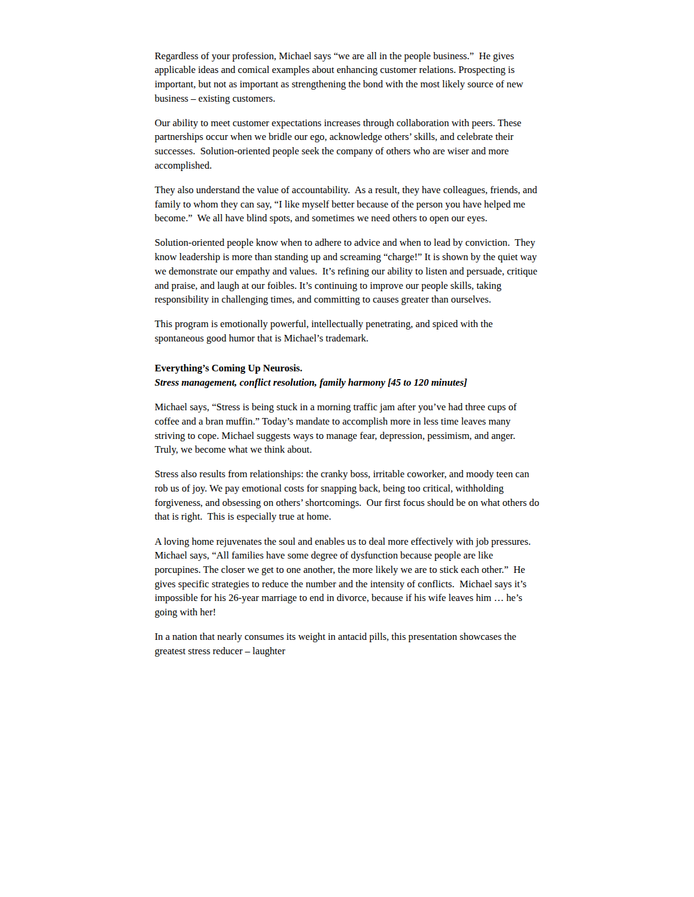Regardless of your profession, Michael says “we are all in the people business.” He gives applicable ideas and comical examples about enhancing customer relations. Prospecting is important, but not as important as strengthening the bond with the most likely source of new business – existing customers.
Our ability to meet customer expectations increases through collaboration with peers. These partnerships occur when we bridle our ego, acknowledge others’ skills, and celebrate their successes. Solution-oriented people seek the company of others who are wiser and more accomplished.
They also understand the value of accountability. As a result, they have colleagues, friends, and family to whom they can say, “I like myself better because of the person you have helped me become.” We all have blind spots, and sometimes we need others to open our eyes.
Solution-oriented people know when to adhere to advice and when to lead by conviction. They know leadership is more than standing up and screaming “charge!” It is shown by the quiet way we demonstrate our empathy and values. It’s refining our ability to listen and persuade, critique and praise, and laugh at our foibles. It’s continuing to improve our people skills, taking responsibility in challenging times, and committing to causes greater than ourselves.
This program is emotionally powerful, intellectually penetrating, and spiced with the spontaneous good humor that is Michael’s trademark.
Everything’s Coming Up Neurosis.
Stress management, conflict resolution, family harmony [45 to 120 minutes]
Michael says, “Stress is being stuck in a morning traffic jam after you’ve had three cups of coffee and a bran muffin.” Today’s mandate to accomplish more in less time leaves many striving to cope. Michael suggests ways to manage fear, depression, pessimism, and anger. Truly, we become what we think about.
Stress also results from relationships: the cranky boss, irritable coworker, and moody teen can rob us of joy. We pay emotional costs for snapping back, being too critical, withholding forgiveness, and obsessing on others’ shortcomings. Our first focus should be on what others do that is right. This is especially true at home.
A loving home rejuvenates the soul and enables us to deal more effectively with job pressures. Michael says, “All families have some degree of dysfunction because people are like porcupines. The closer we get to one another, the more likely we are to stick each other.” He gives specific strategies to reduce the number and the intensity of conflicts. Michael says it’s impossible for his 26-year marriage to end in divorce, because if his wife leaves him … he’s going with her!
In a nation that nearly consumes its weight in antacid pills, this presentation showcases the greatest stress reducer – laughter